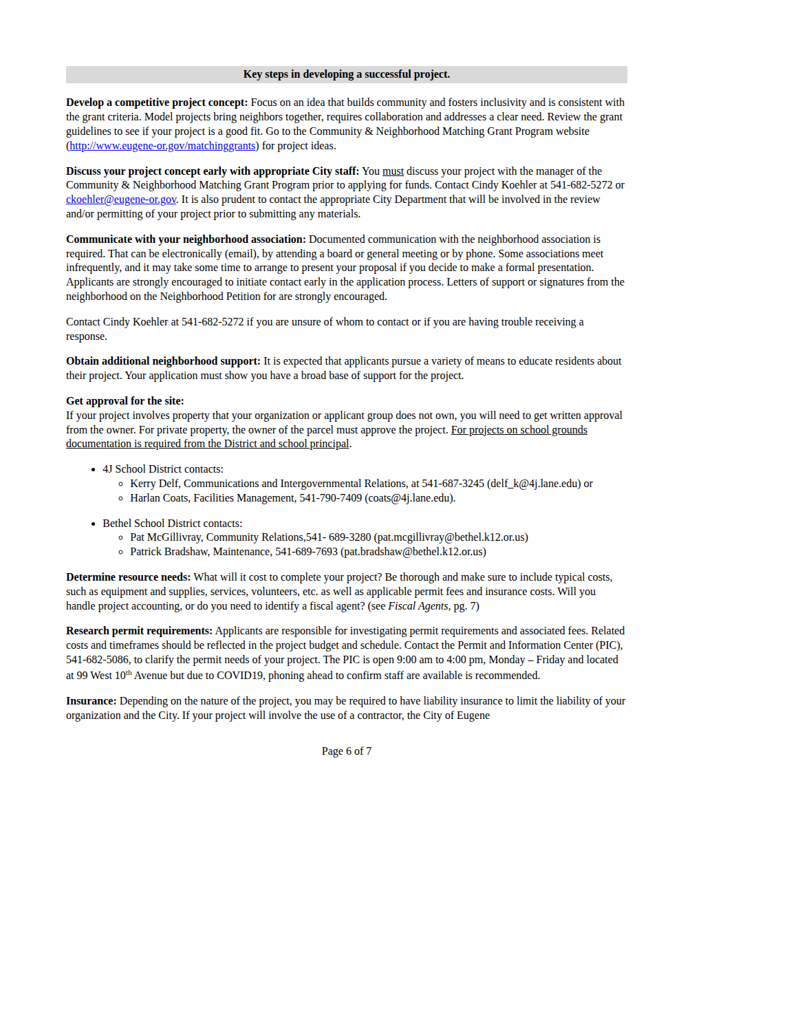Key steps in developing a successful project.
Develop a competitive project concept: Focus on an idea that builds community and fosters inclusivity and is consistent with the grant criteria. Model projects bring neighbors together, requires collaboration and addresses a clear need. Review the grant guidelines to see if your project is a good fit. Go to the Community & Neighborhood Matching Grant Program website (http://www.eugene-or.gov/matchinggrants) for project ideas.
Discuss your project concept early with appropriate City staff: You must discuss your project with the manager of the Community & Neighborhood Matching Grant Program prior to applying for funds. Contact Cindy Koehler at 541-682-5272 or ckoehler@eugene-or.gov. It is also prudent to contact the appropriate City Department that will be involved in the review and/or permitting of your project prior to submitting any materials.
Communicate with your neighborhood association: Documented communication with the neighborhood association is required. That can be electronically (email), by attending a board or general meeting or by phone. Some associations meet infrequently, and it may take some time to arrange to present your proposal if you decide to make a formal presentation. Applicants are strongly encouraged to initiate contact early in the application process. Letters of support or signatures from the neighborhood on the Neighborhood Petition for are strongly encouraged.
Contact Cindy Koehler at 541-682-5272 if you are unsure of whom to contact or if you are having trouble receiving a response.
Obtain additional neighborhood support: It is expected that applicants pursue a variety of means to educate residents about their project. Your application must show you have a broad base of support for the project.
Get approval for the site:
If your project involves property that your organization or applicant group does not own, you will need to get written approval from the owner. For private property, the owner of the parcel must approve the project. For projects on school grounds documentation is required from the District and school principal.
4J School District contacts:
Kerry Delf, Communications and Intergovernmental Relations, at 541-687-3245 (delf_k@4j.lane.edu) or
Harlan Coats, Facilities Management, 541-790-7409 (coats@4j.lane.edu).
Bethel School District contacts:
Pat McGillivray, Community Relations,541- 689-3280 (pat.mcgillivray@bethel.k12.or.us)
Patrick Bradshaw, Maintenance, 541-689-7693 (pat.bradshaw@bethel.k12.or.us)
Determine resource needs: What will it cost to complete your project? Be thorough and make sure to include typical costs, such as equipment and supplies, services, volunteers, etc. as well as applicable permit fees and insurance costs. Will you handle project accounting, or do you need to identify a fiscal agent? (see Fiscal Agents, pg. 7)
Research permit requirements: Applicants are responsible for investigating permit requirements and associated fees. Related costs and timeframes should be reflected in the project budget and schedule. Contact the Permit and Information Center (PIC), 541-682-5086, to clarify the permit needs of your project. The PIC is open 9:00 am to 4:00 pm, Monday – Friday and located at 99 West 10th Avenue but due to COVID19, phoning ahead to confirm staff are available is recommended.
Insurance: Depending on the nature of the project, you may be required to have liability insurance to limit the liability of your organization and the City. If your project will involve the use of a contractor, the City of Eugene
Page 6 of 7